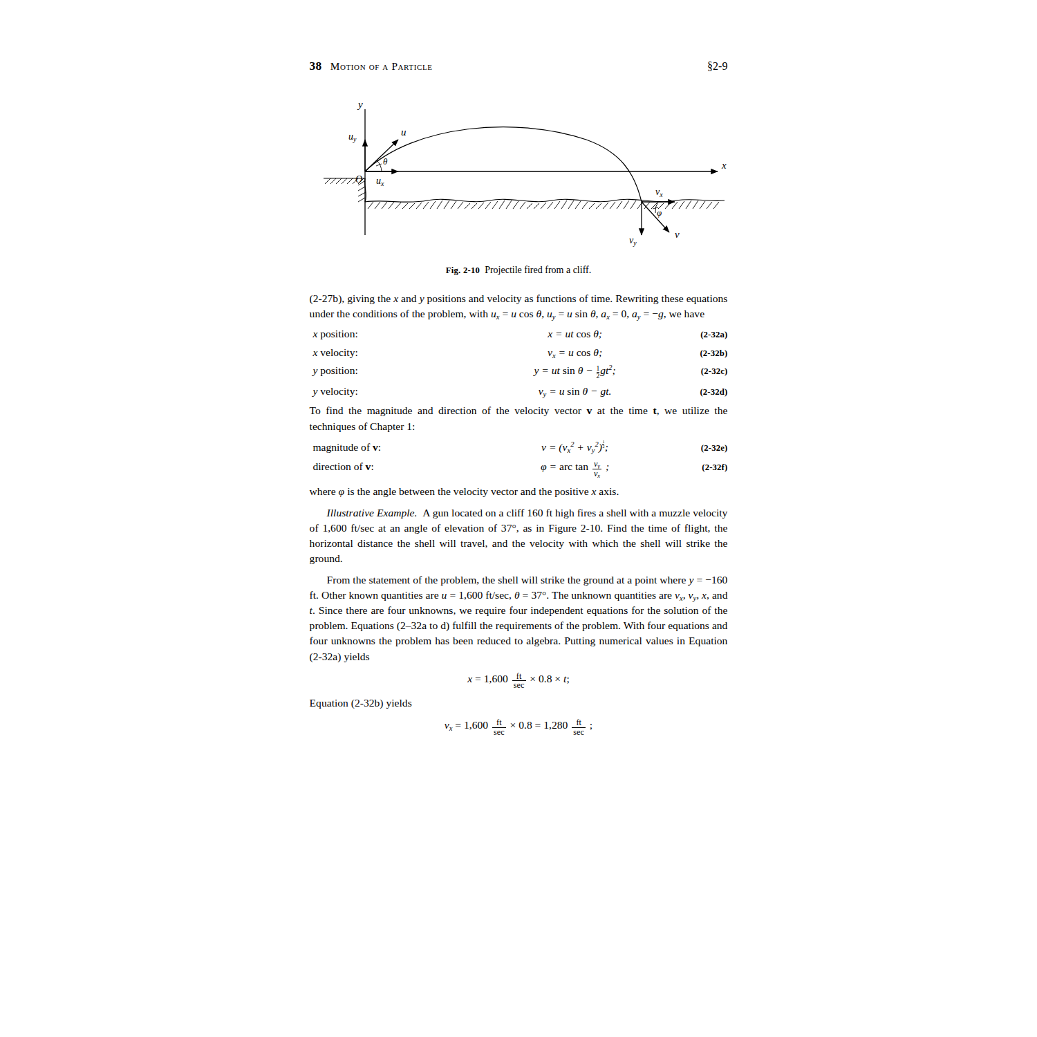38 Motion of a Particle §2-9
y x u uy ux θ O vx vy v φ
Fig. 2-10 Projectile fired from a cliff.
(2-27b), giving the x and y positions and velocity as functions of time. Rewriting these equations under the conditions of the problem, with ux = u cos θ, uy = u sin θ, ax = 0, ay = −g, we have
x position: x = ut cos θ; (2-32a)
x velocity: vx = u cos θ; (2-32b)
y position: y = ut sin θ − 12 gt2; (2-32c)
y velocity: vy = u sin θ − gt. (2-32d)
To find the magnitude and direction of the velocity vector v at the time t, we utilize the techniques of Chapter 1:
magnitude of v: v = (vx2 + vy2)12; (2-32e)
direction of v: φ = arc tan vy vx ; (2-32f)
where φ is the angle between the velocity vector and the positive x axis.
Illustrative Example. A gun located on a cliff 160 ft high fires a shell with a muzzle velocity of 1,600 ft/sec at an angle of elevation of 37°, as in Figure 2-10. Find the time of flight, the horizontal distance the shell will travel, and the velocity with which the shell will strike the ground.
From the statement of the problem, the shell will strike the ground at a point where y = −160 ft. Other known quantities are u = 1,600 ft/sec, θ = 37°. The unknown quantities are vx, vy, x, and t. Since there are four unknowns, we require four independent equations for the solution of the problem. Equations (2–32a to d) fulfill the requirements of the problem. With four equations and four unknowns the problem has been reduced to algebra. Putting numerical values in Equation (2-32a) yields
x = 1,600 ft sec × 0.8 × t;
Equation (2-32b) yields
vx = 1,600 ft sec × 0.8 = 1,280 ft sec ;